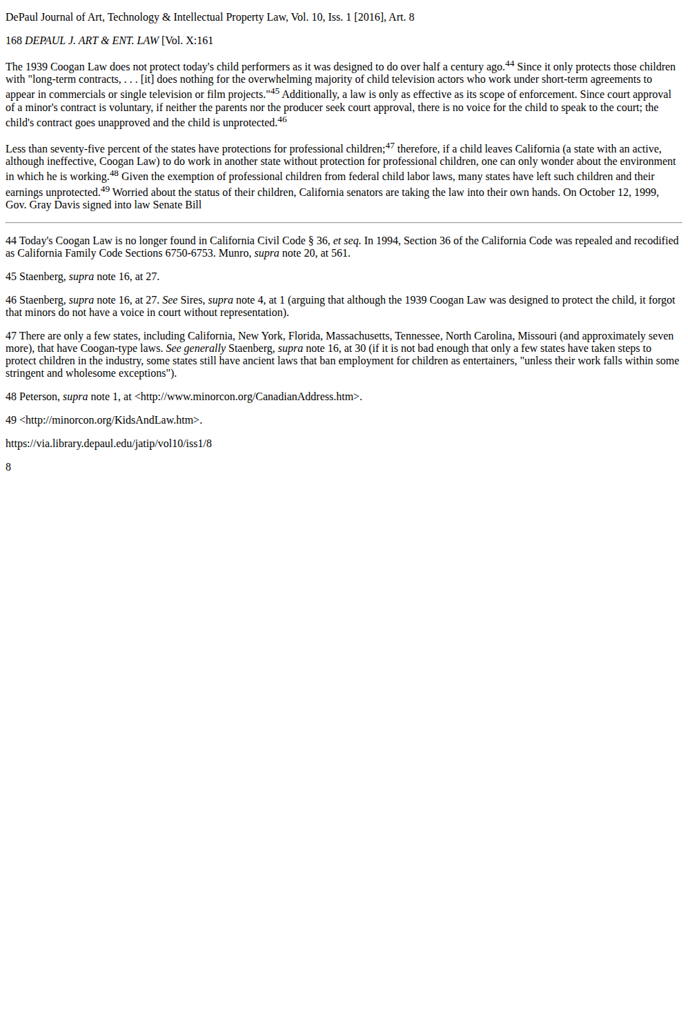DePaul Journal of Art, Technology & Intellectual Property Law, Vol. 10, Iss. 1 [2016], Art. 8
168 DEPAUL J. ART & ENT. LAW [Vol. X:161
The 1939 Coogan Law does not protect today's child performers as it was designed to do over half a century ago.44 Since it only protects those children with "long-term contracts, . . . [it] does nothing for the overwhelming majority of child television actors who work under short-term agreements to appear in commercials or single television or film projects."45 Additionally, a law is only as effective as its scope of enforcement. Since court approval of a minor's contract is voluntary, if neither the parents nor the producer seek court approval, there is no voice for the child to speak to the court; the child's contract goes unapproved and the child is unprotected.46
Less than seventy-five percent of the states have protections for professional children;47 therefore, if a child leaves California (a state with an active, although ineffective, Coogan Law) to do work in another state without protection for professional children, one can only wonder about the environment in which he is working.48 Given the exemption of professional children from federal child labor laws, many states have left such children and their earnings unprotected.49 Worried about the status of their children, California senators are taking the law into their own hands. On October 12, 1999, Gov. Gray Davis signed into law Senate Bill
44 Today's Coogan Law is no longer found in California Civil Code § 36, et seq. In 1994, Section 36 of the California Code was repealed and recodified as California Family Code Sections 6750-6753. Munro, supra note 20, at 561.
45 Staenberg, supra note 16, at 27.
46 Staenberg, supra note 16, at 27. See Sires, supra note 4, at 1 (arguing that although the 1939 Coogan Law was designed to protect the child, it forgot that minors do not have a voice in court without representation).
47 There are only a few states, including California, New York, Florida, Massachusetts, Tennessee, North Carolina, Missouri (and approximately seven more), that have Coogan-type laws. See generally Staenberg, supra note 16, at 30 (if it is not bad enough that only a few states have taken steps to protect children in the industry, some states still have ancient laws that ban employment for children as entertainers, "unless their work falls within some stringent and wholesome exceptions").
48 Peterson, supra note 1, at <http://www.minorcon.org/CanadianAddress.htm>.
49 <http://minorcon.org/KidsAndLaw.htm>.
https://via.library.depaul.edu/jatip/vol10/iss1/8
8